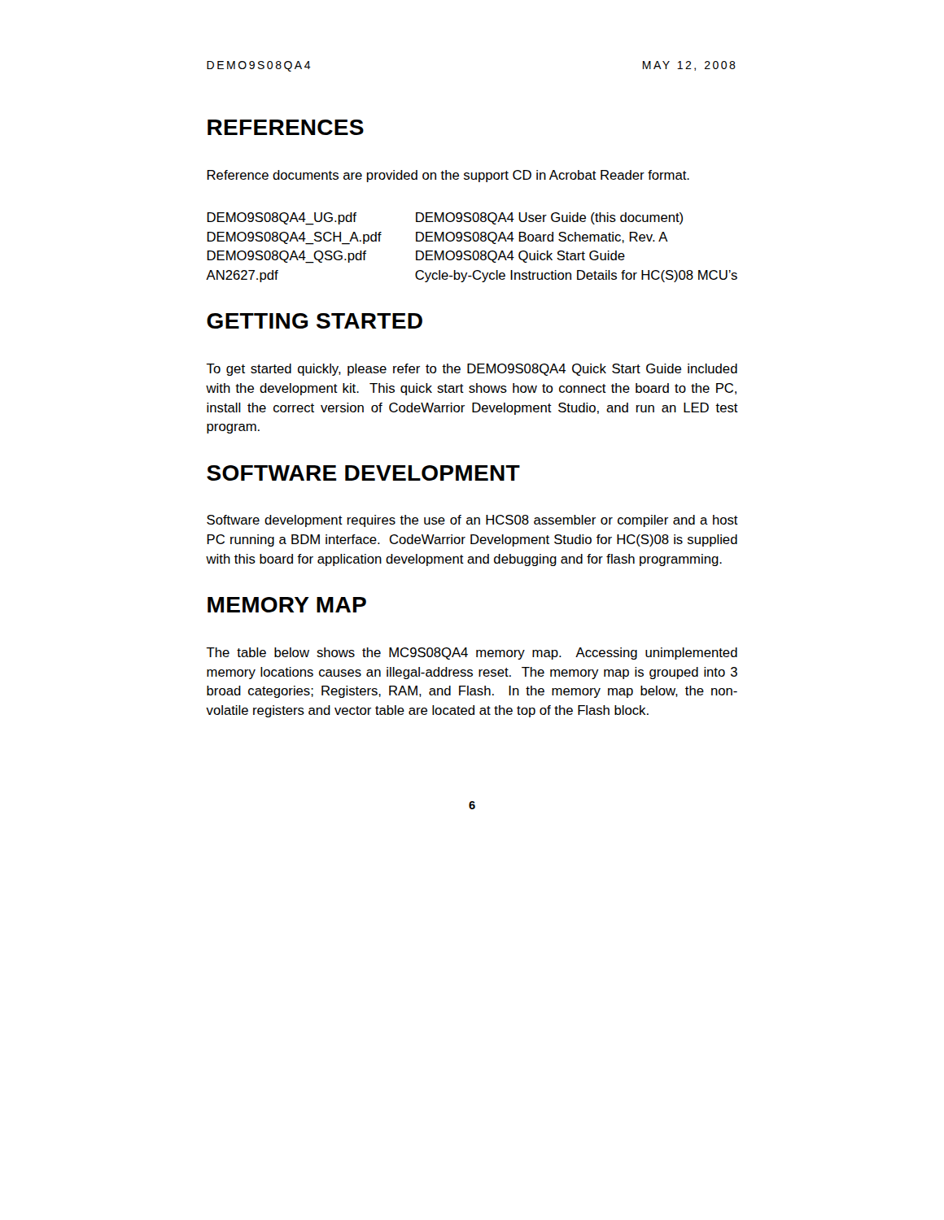DEMO9S08QA4
MAY 12, 2008
REFERENCES
Reference documents are provided on the support CD in Acrobat Reader format.
| DEMO9S08QA4_UG.pdf | DEMO9S08QA4 User Guide (this document) |
| DEMO9S08QA4_SCH_A.pdf | DEMO9S08QA4 Board Schematic, Rev. A |
| DEMO9S08QA4_QSG.pdf | DEMO9S08QA4 Quick Start Guide |
| AN2627.pdf | Cycle-by-Cycle Instruction Details for HC(S)08 MCU’s |
GETTING STARTED
To get started quickly, please refer to the DEMO9S08QA4 Quick Start Guide included with the development kit. This quick start shows how to connect the board to the PC, install the correct version of CodeWarrior Development Studio, and run an LED test program.
SOFTWARE DEVELOPMENT
Software development requires the use of an HCS08 assembler or compiler and a host PC running a BDM interface. CodeWarrior Development Studio for HC(S)08 is supplied with this board for application development and debugging and for flash programming.
MEMORY MAP
The table below shows the MC9S08QA4 memory map. Accessing unimplemented memory locations causes an illegal-address reset. The memory map is grouped into 3 broad categories; Registers, RAM, and Flash. In the memory map below, the non-volatile registers and vector table are located at the top of the Flash block.
6